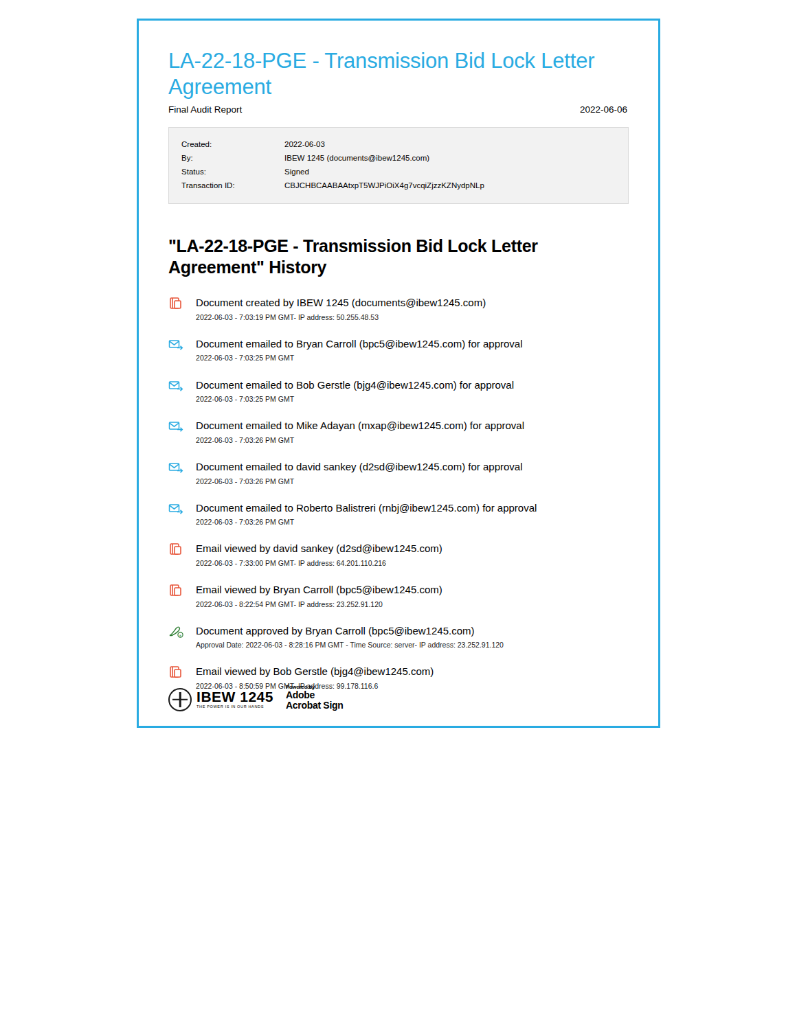LA-22-18-PGE - Transmission Bid Lock Letter Agreement
Final Audit Report 2022-06-06
| Created: | 2022-06-03 |
| By: | IBEW 1245 (documents@ibew1245.com) |
| Status: | Signed |
| Transaction ID: | CBJCHBCAABAAtxpT5WJPiOiX4g7vcqiZjzzKZNydpNLp |
"LA-22-18-PGE - Transmission Bid Lock Letter Agreement" History
Document created by IBEW 1245 (documents@ibew1245.com)
2022-06-03 - 7:03:19 PM GMT- IP address: 50.255.48.53
Document emailed to Bryan Carroll (bpc5@ibew1245.com) for approval
2022-06-03 - 7:03:25 PM GMT
Document emailed to Bob Gerstle (bjg4@ibew1245.com) for approval
2022-06-03 - 7:03:25 PM GMT
Document emailed to Mike Adayan (mxap@ibew1245.com) for approval
2022-06-03 - 7:03:26 PM GMT
Document emailed to david sankey (d2sd@ibew1245.com) for approval
2022-06-03 - 7:03:26 PM GMT
Document emailed to Roberto Balistreri (rnbj@ibew1245.com) for approval
2022-06-03 - 7:03:26 PM GMT
Email viewed by david sankey (d2sd@ibew1245.com)
2022-06-03 - 7:33:00 PM GMT- IP address: 64.201.110.216
Email viewed by Bryan Carroll (bpc5@ibew1245.com)
2022-06-03 - 8:22:54 PM GMT- IP address: 23.252.91.120
e
Document approved by Bryan Carroll (bpc5@ibew1245.com)
Approval Date: 2022-06-03 - 8:28:16 PM GMT - Time Source: server- IP address: 23.252.91.120
Email viewed by Bob Gerstle (bjg4@ibew1245.com)
2022-06-03 - 8:50:59 PM GMT- IP address: 99.178.116.6
IBEW 1245
THE POWER IS IN OUR HANDS
Powered by
Adobe
Acrobat Sign